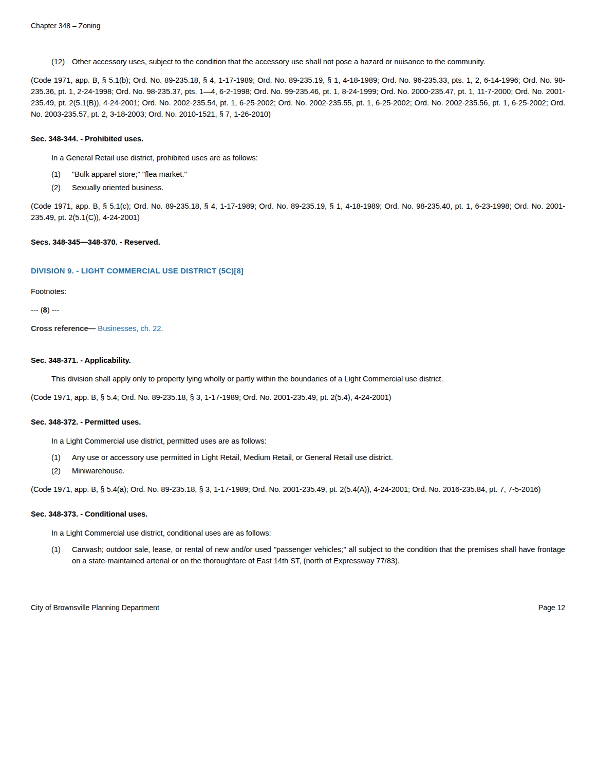Chapter 348 – Zoning
(12)
Other accessory uses, subject to the condition that the accessory use shall not pose a hazard or nuisance to the community.
(Code 1971, app. B, § 5.1(b); Ord. No. 89-235.18, § 4, 1-17-1989; Ord. No. 89-235.19, § 1, 4-18-1989; Ord. No. 96-235.33, pts. 1, 2, 6-14-1996; Ord. No. 98-235.36, pt. 1, 2-24-1998; Ord. No. 98-235.37, pts. 1—4, 6-2-1998; Ord. No. 99-235.46, pt. 1, 8-24-1999; Ord. No. 2000-235.47, pt. 1, 11-7-2000; Ord. No. 2001-235.49, pt. 2(5.1(B)), 4-24-2001; Ord. No. 2002-235.54, pt. 1, 6-25-2002; Ord. No. 2002-235.55, pt. 1, 6-25-2002; Ord. No. 2002-235.56, pt. 1, 6-25-2002; Ord. No. 2003-235.57, pt. 2, 3-18-2003; Ord. No. 2010-1521, § 7, 1-26-2010)
Sec. 348-344. - Prohibited uses.
In a General Retail use district, prohibited uses are as follows:
(1)
"Bulk apparel store;" "flea market."
(2)
Sexually oriented business.
(Code 1971, app. B, § 5.1(c); Ord. No. 89-235.18, § 4, 1-17-1989; Ord. No. 89-235.19, § 1, 4-18-1989; Ord. No. 98-235.40, pt. 1, 6-23-1998; Ord. No. 2001-235.49, pt. 2(5.1(C)), 4-24-2001)
Secs. 348-345—348-370. - Reserved.
DIVISION 9. - LIGHT COMMERCIAL USE DISTRICT (5C)[8]
Footnotes:
--- (8) ---
Cross reference— Businesses, ch. 22.
Sec. 348-371. - Applicability.
This division shall apply only to property lying wholly or partly within the boundaries of a Light Commercial use district.
(Code 1971, app. B, § 5.4; Ord. No. 89-235.18, § 3, 1-17-1989; Ord. No. 2001-235.49, pt. 2(5.4), 4-24-2001)
Sec. 348-372. - Permitted uses.
In a Light Commercial use district, permitted uses are as follows:
(1)
Any use or accessory use permitted in Light Retail, Medium Retail, or General Retail use district.
(2)
Miniwarehouse.
(Code 1971, app. B, § 5.4(a); Ord. No. 89-235.18, § 3, 1-17-1989; Ord. No. 2001-235.49, pt. 2(5.4(A)), 4-24-2001; Ord. No. 2016-235.84, pt. 7, 7-5-2016)
Sec. 348-373. - Conditional uses.
In a Light Commercial use district, conditional uses are as follows:
(1)
Carwash; outdoor sale, lease, or rental of new and/or used "passenger vehicles;" all subject to the condition that the premises shall have frontage on a state-maintained arterial or on the thoroughfare of East 14th ST, (north of Expressway 77/83).
City of Brownsville Planning Department
Page 12